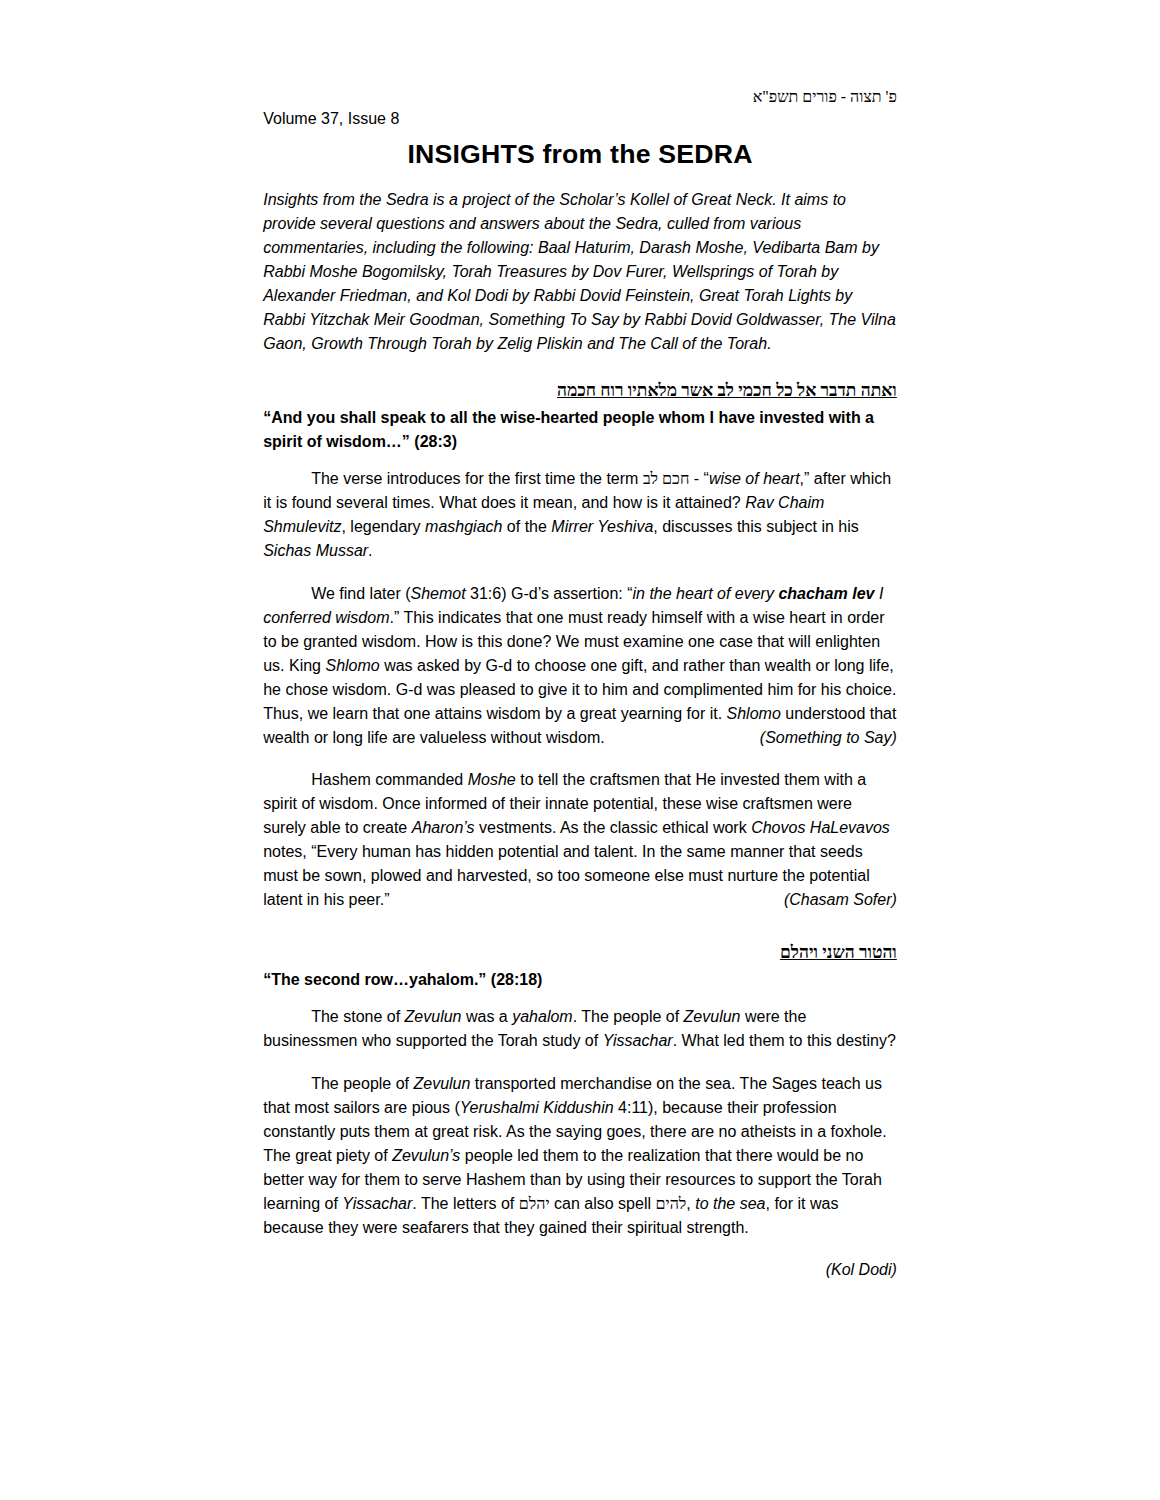פ' תצוה - פורים תשפ"א Volume 37, Issue 8
INSIGHTS from the SEDRA
Insights from the Sedra is a project of the Scholar’s Kollel of Great Neck. It aims to provide several questions and answers about the Sedra, culled from various commentaries, including the following: Baal Haturim, Darash Moshe, Vedibarta Bam by Rabbi Moshe Bogomilsky, Torah Treasures by Dov Furer, Wellsprings of Torah by Alexander Friedman, and Kol Dodi by Rabbi Dovid Feinstein, Great Torah Lights by Rabbi Yitzchak Meir Goodman, Something To Say by Rabbi Dovid Goldwasser, The Vilna Gaon, Growth Through Torah by Zelig Pliskin and The Call of the Torah.
ואתה תדבר אל כל חכמי לב אשר מלאתיו רוח חכמה
“And you shall speak to all the wise-hearted people whom I have invested with a spirit of wisdom…” (28:3)
The verse introduces for the first time the term חכם לב - “wise of heart,” after which it is found several times. What does it mean, and how is it attained? Rav Chaim Shmulevitz, legendary mashgiach of the Mirrer Yeshiva, discusses this subject in his Sichas Mussar.
We find later (Shemot 31:6) G-d’s assertion: “in the heart of every chacham lev I conferred wisdom.” This indicates that one must ready himself with a wise heart in order to be granted wisdom. How is this done? We must examine one case that will enlighten us. King Shlomo was asked by G-d to choose one gift, and rather than wealth or long life, he chose wisdom. G-d was pleased to give it to him and complimented him for his choice. Thus, we learn that one attains wisdom by a great yearning for it. Shlomo understood that wealth or long life are valueless without wisdom. (Something to Say)
Hashem commanded Moshe to tell the craftsmen that He invested them with a spirit of wisdom. Once informed of their innate potential, these wise craftsmen were surely able to create Aharon’s vestments. As the classic ethical work Chovos HaLevavos notes, “Every human has hidden potential and talent. In the same manner that seeds must be sown, plowed and harvested, so too someone else must nurture the potential latent in his peer.” (Chasam Sofer)
והטור השני ויהלם
“The second row…yahalom.” (28:18)
The stone of Zevulun was a yahalom. The people of Zevulun were the businessmen who supported the Torah study of Yissachar. What led them to this destiny?
The people of Zevulun transported merchandise on the sea. The Sages teach us that most sailors are pious (Yerushalmi Kiddushin 4:11), because their profession constantly puts them at great risk. As the saying goes, there are no atheists in a foxhole. The great piety of Zevulun’s people led them to the realization that there would be no better way for them to serve Hashem than by using their resources to support the Torah learning of Yissachar. The letters of יהלם can also spell להים, to the sea, for it was because they were seafarers that they gained their spiritual strength.
(Kol Dodi)